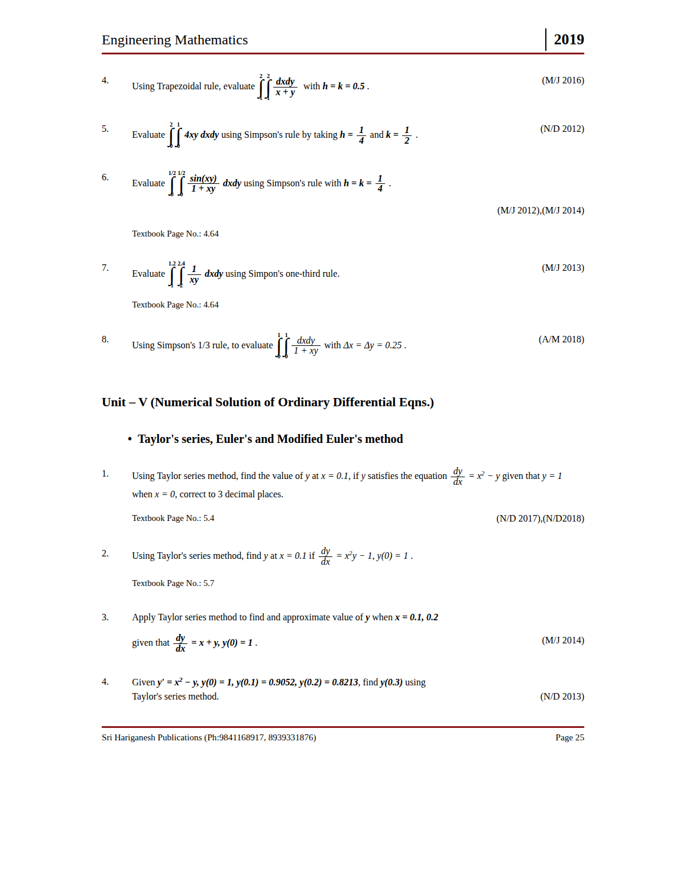Engineering Mathematics
2019
4.
(M/J 2016) Using Trapezoidal rule, evaluate 2∫12∫1 dxdy x + y with h = k = 0.5 .
5.
(N/D 2012) Evaluate 2∫01∫0 4xy dxdy using Simpson's rule by taking h = 14 and k = 12 .
6.
Evaluate 1/2∫01/2∫0 sin(xy) 1 + xy dxdy using Simpson's rule with h = k = 14 . (M/J 2012),(M/J 2014) Textbook Page No.: 4.64
7.
(M/J 2013) Evaluate 1.2∫12.4∫2 1 xy dxdy using Simpon's one-third rule.
Textbook Page No.: 4.64
8.
(A/M 2018) Using Simpson's 1/3 rule, to evaluate 1∫01∫0 dxdy 1 + xy with Δx = Δy = 0.25 .
Unit – V (Numerical Solution of Ordinary Differential Eqns.)
Taylor's series, Euler's and Modified Euler's method
1.
Using Taylor series method, find the value of y at x = 0.1, if y satisfies the equation dy dx = x2 − y given that y = 1 when x = 0, correct to 3 decimal places.
Textbook Page No.: 5.4 (N/D 2017),(N/D2018)
2.
Using Taylor's series method, find y at x = 0.1 if dy dx = x2y − 1, y(0) = 1 . Textbook Page No.: 5.7
3.
Apply Taylor series method to find and approximate value of y when x = 0.1, 0.2
(M/J 2014) given that dy dx = x + y, y(0) = 1 .
4.
Given y′ = x2 − y, y(0) = 1, y(0.1) = 0.9052, y(0.2) = 0.8213, find y(0.3) using
Taylor's series method. (N/D 2013)
Sri Hariganesh Publications (Ph:9841168917, 8939331876) Page 25